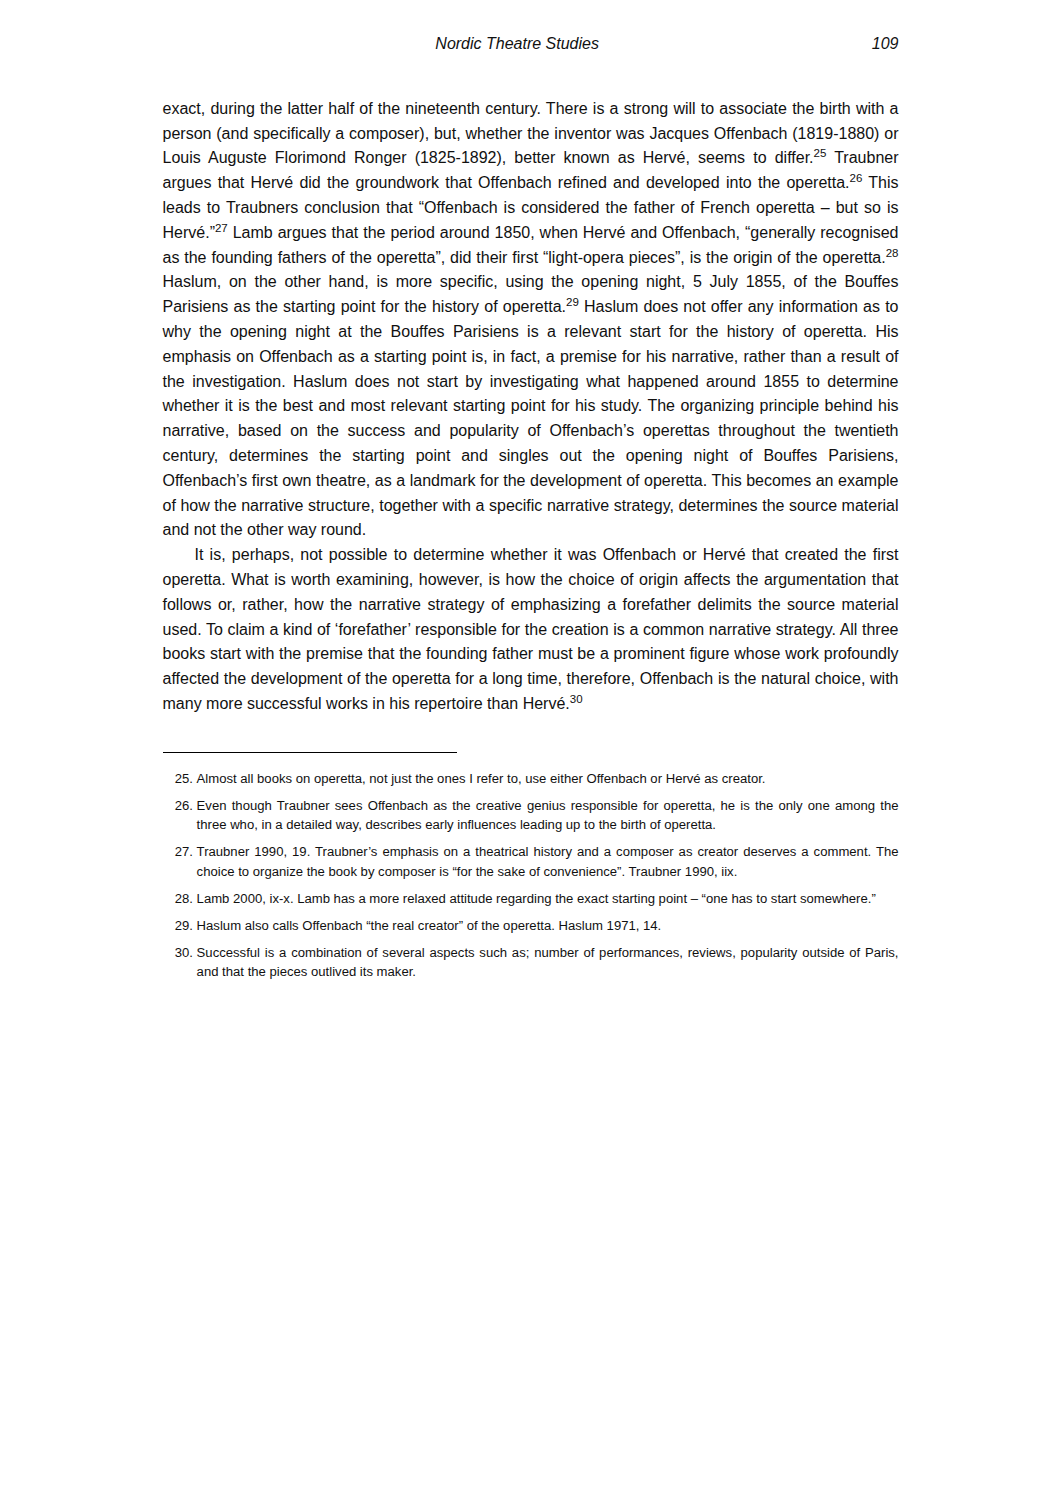Nordic Theatre Studies 109
exact, during the latter half of the nineteenth century. There is a strong will to associate the birth with a person (and specifically a composer), but, whether the inventor was Jacques Offenbach (1819-1880) or Louis Auguste Florimond Ronger (1825-1892), better known as Hervé, seems to differ.25 Traubner argues that Hervé did the groundwork that Offenbach refined and developed into the operetta.26 This leads to Traubners conclusion that “Offenbach is considered the father of French operetta – but so is Hervé.”27 Lamb argues that the period around 1850, when Hervé and Offenbach, “generally recognised as the founding fathers of the operetta”, did their first “light-opera pieces”, is the origin of the operetta.28 Haslum, on the other hand, is more specific, using the opening night, 5 July 1855, of the Bouffes Parisiens as the starting point for the history of operetta.29 Haslum does not offer any information as to why the opening night at the Bouffes Parisiens is a relevant start for the history of operetta. His emphasis on Offenbach as a starting point is, in fact, a premise for his narrative, rather than a result of the investigation. Haslum does not start by investigating what happened around 1855 to determine whether it is the best and most relevant starting point for his study. The organizing principle behind his narrative, based on the success and popularity of Offenbach’s operettas throughout the twentieth century, determines the starting point and singles out the opening night of Bouffes Parisiens, Offenbach’s first own theatre, as a landmark for the development of operetta. This becomes an example of how the narrative structure, together with a specific narrative strategy, determines the source material and not the other way round.
It is, perhaps, not possible to determine whether it was Offenbach or Hervé that created the first operetta. What is worth examining, however, is how the choice of origin affects the argumentation that follows or, rather, how the narrative strategy of emphasizing a forefather delimits the source material used. To claim a kind of ‘forefather’ responsible for the creation is a common narrative strategy. All three books start with the premise that the founding father must be a prominent figure whose work profoundly affected the development of the operetta for a long time, therefore, Offenbach is the natural choice, with many more successful works in his repertoire than Hervé.30
Almost all books on operetta, not just the ones I refer to, use either Offenbach or Hervé as creator.
Even though Traubner sees Offenbach as the creative genius responsible for operetta, he is the only one among the three who, in a detailed way, describes early influences leading up to the birth of operetta.
Traubner 1990, 19. Traubner’s emphasis on a theatrical history and a composer as creator deserves a comment. The choice to organize the book by composer is “for the sake of convenience”. Traubner 1990, iix.
Lamb 2000, ix-x. Lamb has a more relaxed attitude regarding the exact starting point – “one has to start somewhere.”
Haslum also calls Offenbach “the real creator” of the operetta. Haslum 1971, 14.
Successful is a combination of several aspects such as; number of performances, reviews, popularity outside of Paris, and that the pieces outlived its maker.